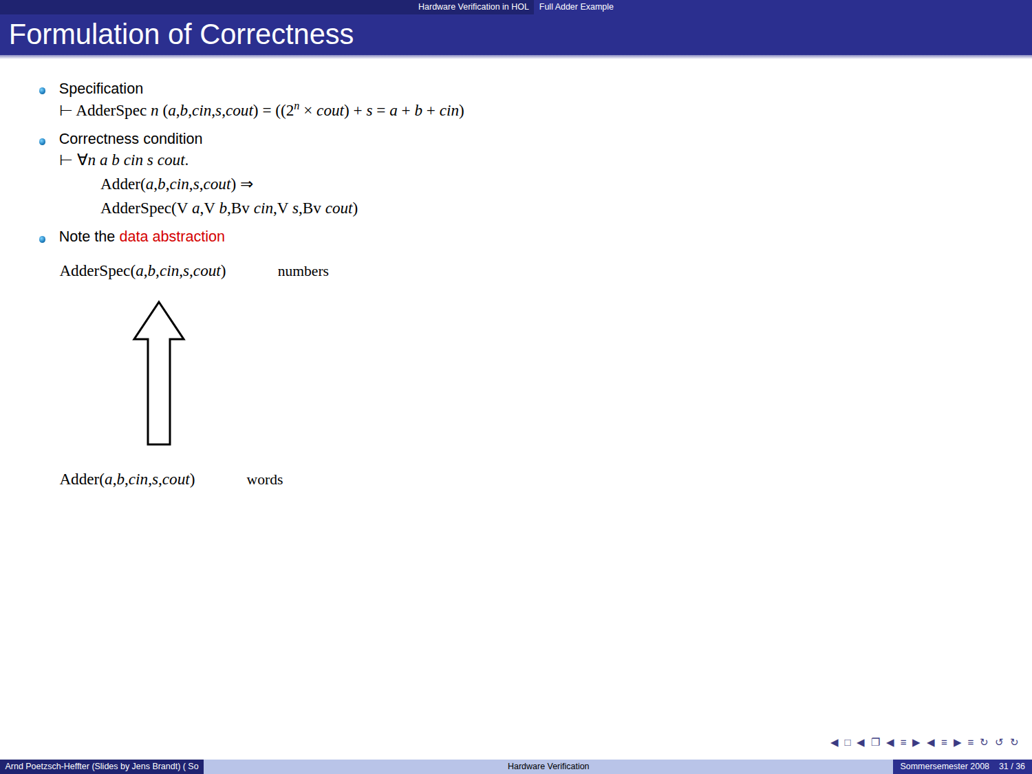Hardware Verification in HOL
Full Adder Example
Formulation of Correctness
Specification
⊢ AdderSpec n (a,b,cin,s,cout) = ((2n × cout) + s = a + b + cin)
Correctness condition
⊢ ∀n a b cin s cout. Adder(a,b,cin,s,cout) ⇒ AdderSpec(V a,V b,Bv cin,V s,Bv cout)
Note the data abstraction
AdderSpec(a,b,cin,s,cout) numbers
Adder(a,b,cin,s,cout) words
◀□ ◀❐ ◀≡ ▶ ◀≡ ▶ ≡ ↻↺↻
Arnd Poetzsch-Heffter (Slides by Jens Brandt) ( So
Hardware Verification
Sommersemester 2008 31 / 36